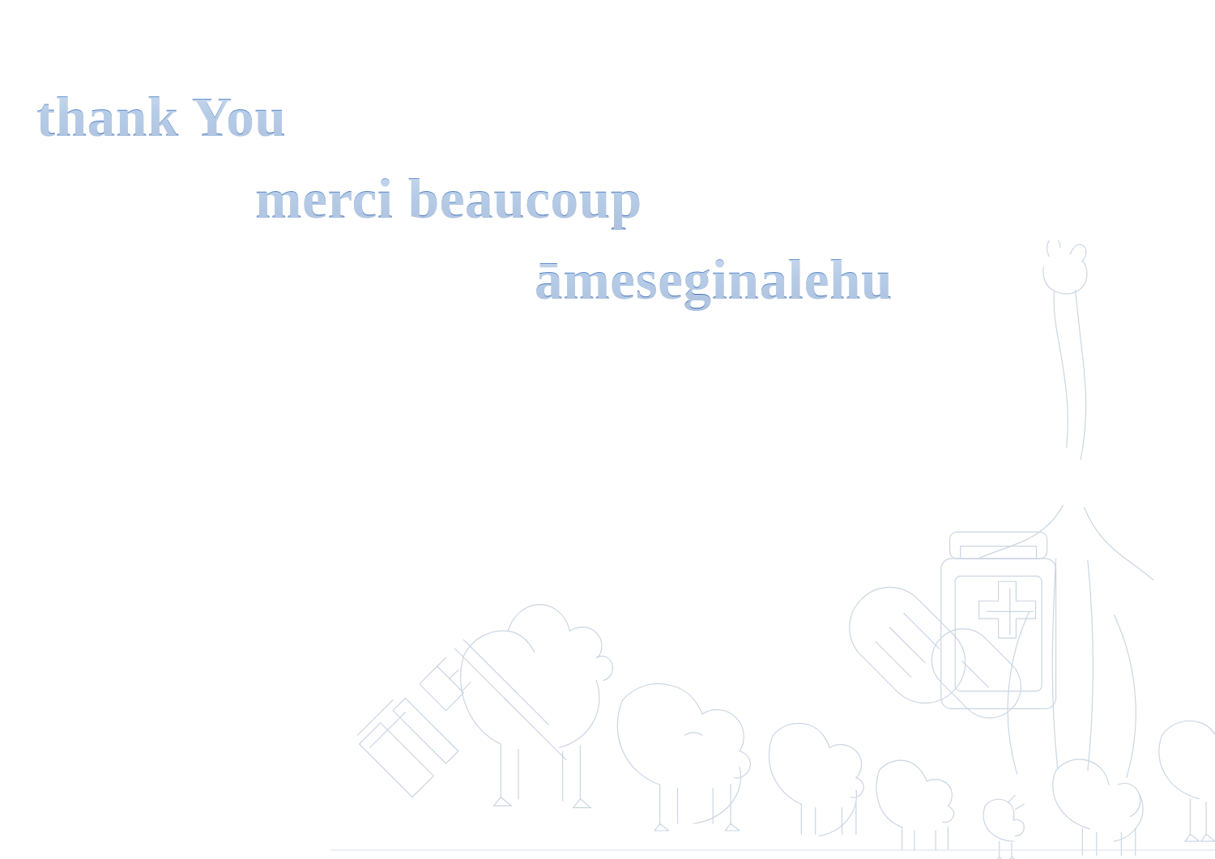thank You
merci beaucoup
āmeseginalehu